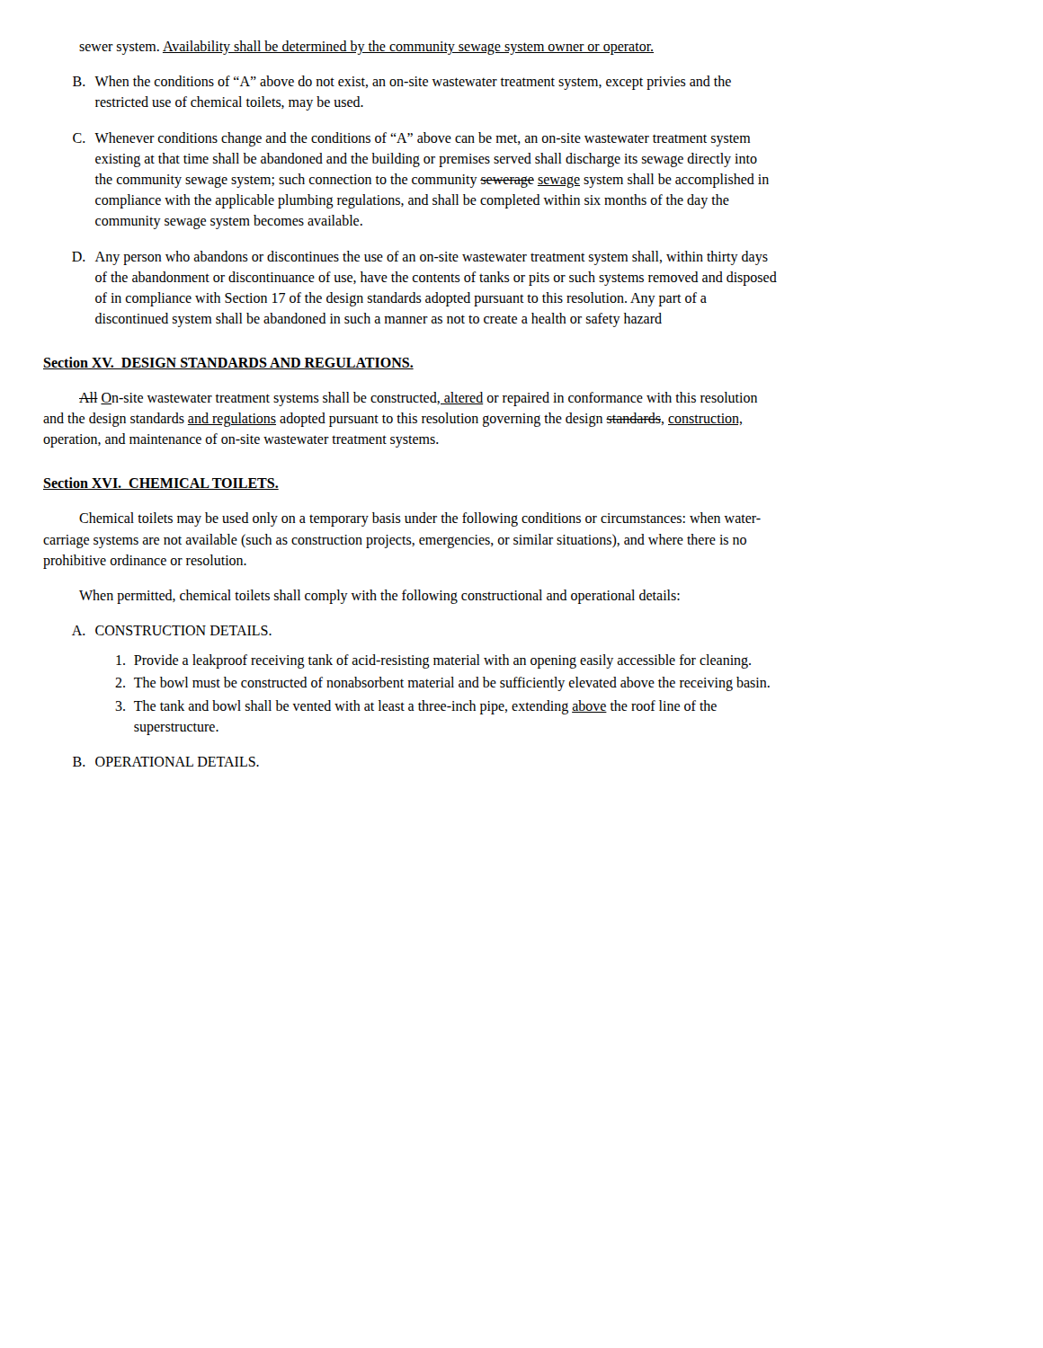sewer system. Availability shall be determined by the community sewage system owner or operator.
When the conditions of “A” above do not exist, an on-site wastewater treatment system, except privies and the restricted use of chemical toilets, may be used.
Whenever conditions change and the conditions of “A” above can be met, an on-site wastewater treatment system existing at that time shall be abandoned and the building or premises served shall discharge its sewage directly into the community sewage system; such connection to the community sewerage sewage system shall be accomplished in compliance with the applicable plumbing regulations, and shall be completed within six months of the day the community sewage system becomes available.
Any person who abandons or discontinues the use of an on-site wastewater treatment system shall, within thirty days of the abandonment or discontinuance of use, have the contents of tanks or pits or such systems removed and disposed of in compliance with Section 17 of the design standards adopted pursuant to this resolution. Any part of a discontinued system shall be abandoned in such a manner as not to create a health or safety hazard
Section XV. DESIGN STANDARDS AND REGULATIONS.
All On-site wastewater treatment systems shall be constructed, altered or repaired in conformance with this resolution and the design standards and regulations adopted pursuant to this resolution governing the design standards, construction, operation, and maintenance of on-site wastewater treatment systems.
Section XVI. CHEMICAL TOILETS.
Chemical toilets may be used only on a temporary basis under the following conditions or circumstances: when water-carriage systems are not available (such as construction projects, emergencies, or similar situations), and where there is no prohibitive ordinance or resolution.
When permitted, chemical toilets shall comply with the following constructional and operational details:
CONSTRUCTION DETAILS.
Provide a leakproof receiving tank of acid-resisting material with an opening easily accessible for cleaning.
The bowl must be constructed of nonabsorbent material and be sufficiently elevated above the receiving basin.
The tank and bowl shall be vented with at least a three-inch pipe, extending above the roof line of the superstructure.
OPERATIONAL DETAILS.